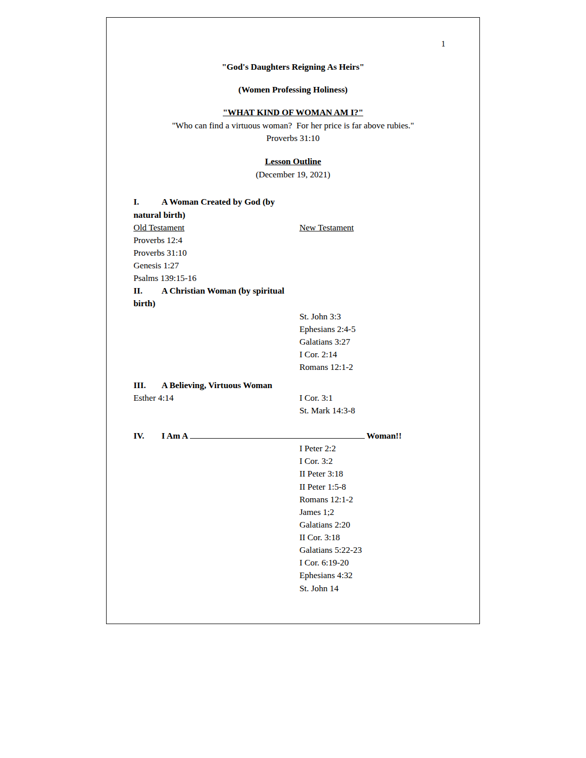1
"God's Daughters Reigning As Heirs"
(Women Professing Holiness)
"WHAT KIND OF WOMAN AM I?"
"Who can find a virtuous woman? For her price is far above rubies."
Proverbs 31:10
Lesson Outline
(December 19, 2021)
| I. A Woman Created by God (by natural birth) | |
| Old Testament | New Testament |
| Proverbs 12:4 Proverbs 31:10 Genesis 1:27 Psalms 139:15-16 | |
| II. A Christian Woman (by spiritual birth) | |
| | St. John 3:3 Ephesians 2:4-5 Galatians 3:27 I Cor. 2:14 Romans 12:1-2 |
| III. A Believing, Virtuous Woman | |
| Esther 4:14 | I Cor. 3:1 St. Mark 14:3-8 |
| IV. I Am A Woman!! |
| | I Peter 2:2 I Cor. 3:2 II Peter 3:18 II Peter 1:5-8 Romans 12:1-2 James 1;2 Galatians 2:20 II Cor. 3:18 Galatians 5:22-23 I Cor. 6:19-20 Ephesians 4:32 St. John 14 |